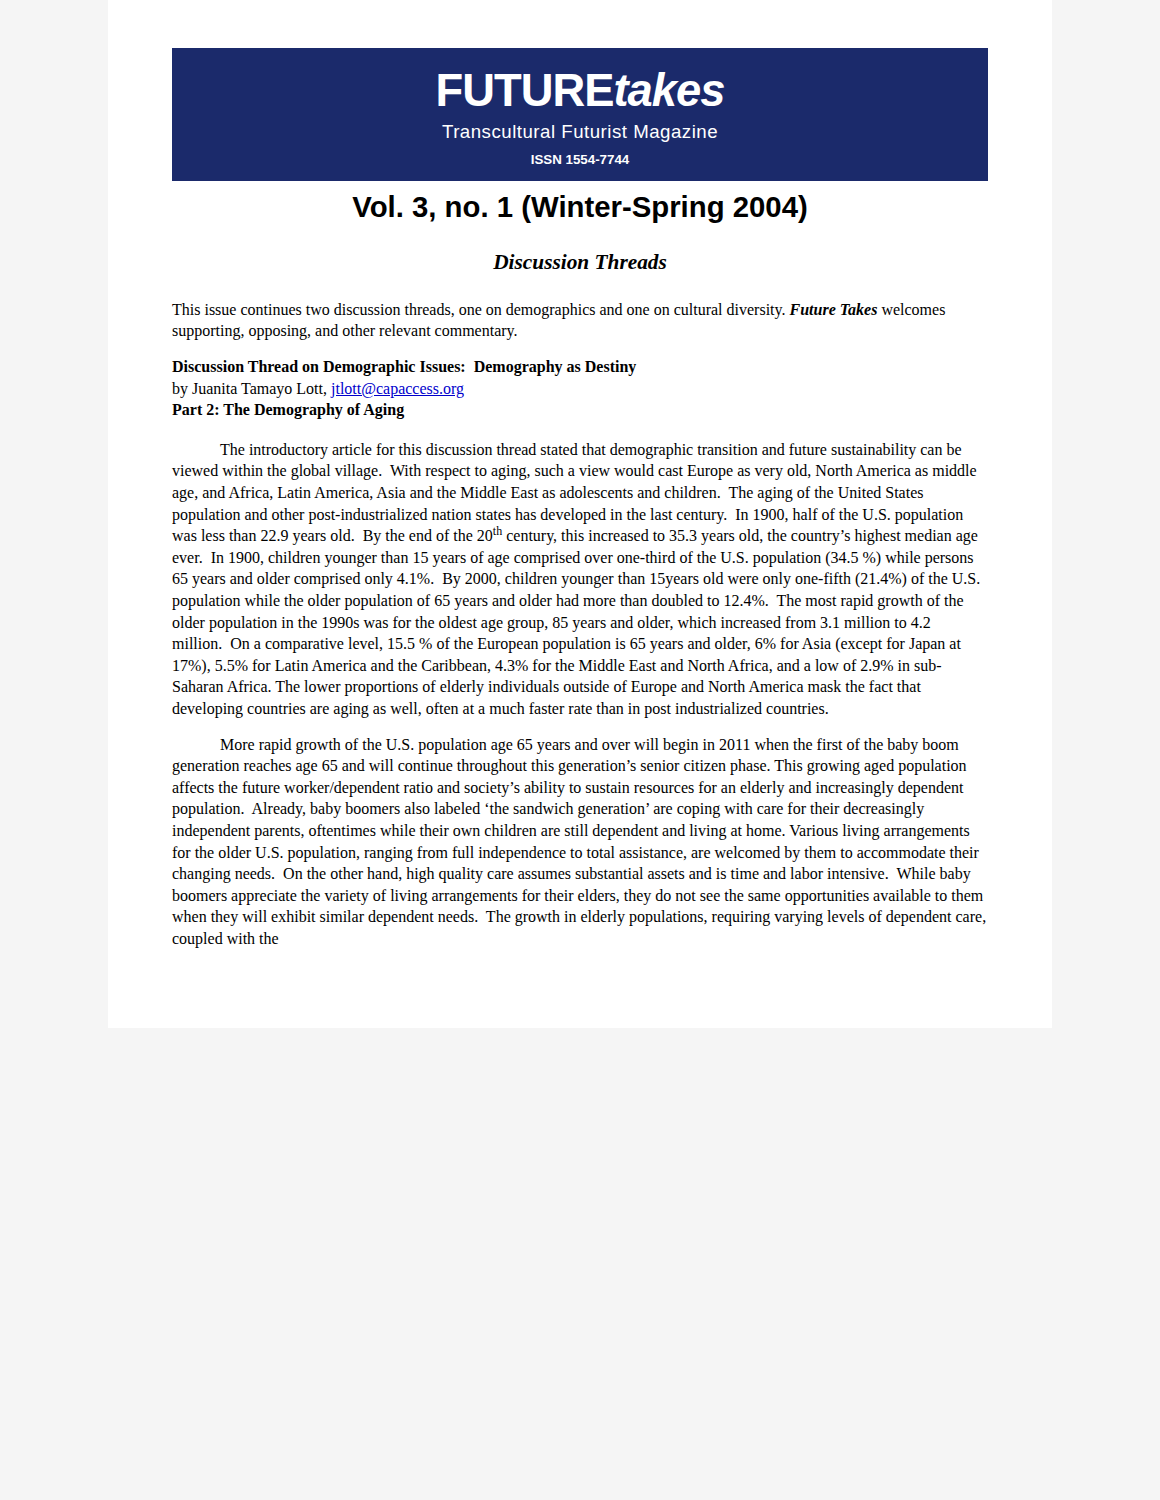FUTUREtakes
Transcultural Futurist Magazine
ISSN 1554-7744
Vol. 3, no. 1 (Winter-Spring 2004)
Discussion Threads
This issue continues two discussion threads, one on demographics and one on cultural diversity. Future Takes welcomes supporting, opposing, and other relevant commentary.
Discussion Thread on Demographic Issues: Demography as Destiny
by Juanita Tamayo Lott, jtlott@capaccess.org
Part 2: The Demography of Aging
The introductory article for this discussion thread stated that demographic transition and future sustainability can be viewed within the global village. With respect to aging, such a view would cast Europe as very old, North America as middle age, and Africa, Latin America, Asia and the Middle East as adolescents and children. The aging of the United States population and other post-industrialized nation states has developed in the last century. In 1900, half of the U.S. population was less than 22.9 years old. By the end of the 20th century, this increased to 35.3 years old, the country’s highest median age ever. In 1900, children younger than 15 years of age comprised over one-third of the U.S. population (34.5 %) while persons 65 years and older comprised only 4.1%. By 2000, children younger than 15years old were only one-fifth (21.4%) of the U.S. population while the older population of 65 years and older had more than doubled to 12.4%. The most rapid growth of the older population in the 1990s was for the oldest age group, 85 years and older, which increased from 3.1 million to 4.2 million. On a comparative level, 15.5 % of the European population is 65 years and older, 6% for Asia (except for Japan at 17%), 5.5% for Latin America and the Caribbean, 4.3% for the Middle East and North Africa, and a low of 2.9% in sub-Saharan Africa. The lower proportions of elderly individuals outside of Europe and North America mask the fact that developing countries are aging as well, often at a much faster rate than in post industrialized countries.
More rapid growth of the U.S. population age 65 years and over will begin in 2011 when the first of the baby boom generation reaches age 65 and will continue throughout this generation’s senior citizen phase. This growing aged population affects the future worker/dependent ratio and society’s ability to sustain resources for an elderly and increasingly dependent population. Already, baby boomers also labeled ‘the sandwich generation’ are coping with care for their decreasingly independent parents, oftentimes while their own children are still dependent and living at home. Various living arrangements for the older U.S. population, ranging from full independence to total assistance, are welcomed by them to accommodate their changing needs. On the other hand, high quality care assumes substantial assets and is time and labor intensive. While baby boomers appreciate the variety of living arrangements for their elders, they do not see the same opportunities available to them when they will exhibit similar dependent needs. The growth in elderly populations, requiring varying levels of dependent care, coupled with the